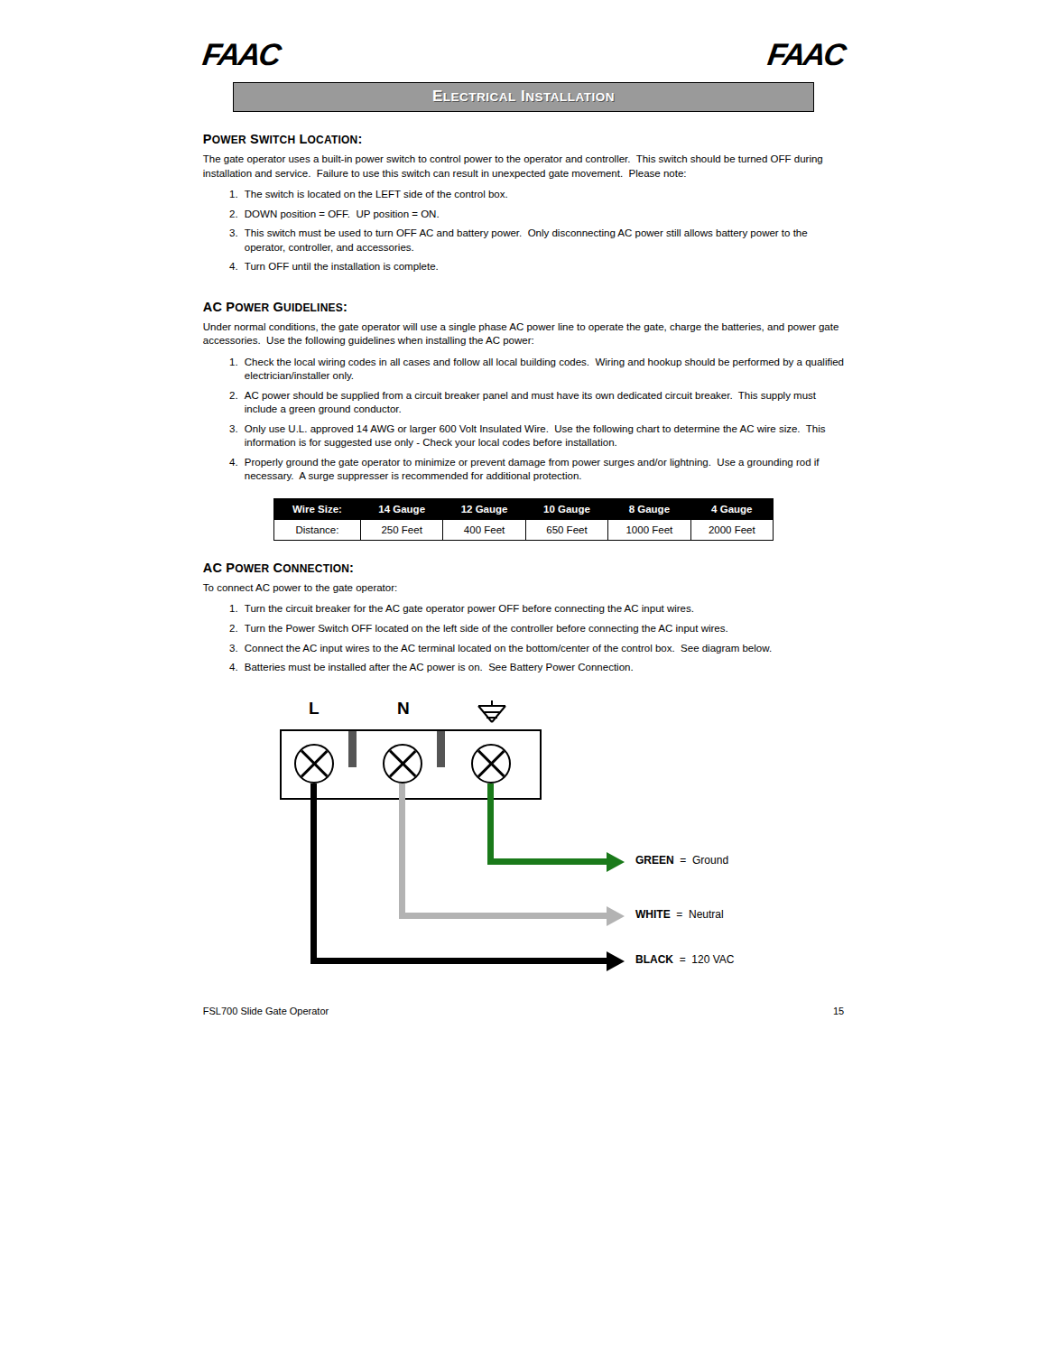FAAC
FAAC
ELECTRICAL INSTALLATION
POWER SWITCH LOCATION:
The gate operator uses a built-in power switch to control power to the operator and controller. This switch should be turned OFF during installation and service. Failure to use this switch can result in unexpected gate movement. Please note:
The switch is located on the LEFT side of the control box.
DOWN position = OFF. UP position = ON.
This switch must be used to turn OFF AC and battery power. Only disconnecting AC power still allows battery power to the operator, controller, and accessories.
Turn OFF until the installation is complete.
AC POWER GUIDELINES:
Under normal conditions, the gate operator will use a single phase AC power line to operate the gate, charge the batteries, and power gate accessories. Use the following guidelines when installing the AC power:
Check the local wiring codes in all cases and follow all local building codes. Wiring and hookup should be performed by a qualified electrician/installer only.
AC power should be supplied from a circuit breaker panel and must have its own dedicated circuit breaker. This supply must include a green ground conductor.
Only use U.L. approved 14 AWG or larger 600 Volt Insulated Wire. Use the following chart to determine the AC wire size. This information is for suggested use only - Check your local codes before installation.
Properly ground the gate operator to minimize or prevent damage from power surges and/or lightning. Use a grounding rod if necessary. A surge suppresser is recommended for additional protection.
| Wire Size: | 14 Gauge | 12 Gauge | 10 Gauge | 8 Gauge | 4 Gauge |
| --- | --- | --- | --- | --- | --- |
| Distance: | 250 Feet | 400 Feet | 650 Feet | 1000 Feet | 2000 Feet |
AC POWER CONNECTION:
To connect AC power to the gate operator:
Turn the circuit breaker for the AC gate operator power OFF before connecting the AC input wires.
Turn the Power Switch OFF located on the left side of the controller before connecting the AC input wires.
Connect the AC input wires to the AC terminal located on the bottom/center of the control box. See diagram below.
Batteries must be installed after the AC power is on. See Battery Power Connection.
L
N
GREEN = Ground
WHITE = Neutral
BLACK = 120 VAC
FSL700 Slide Gate Operator
15